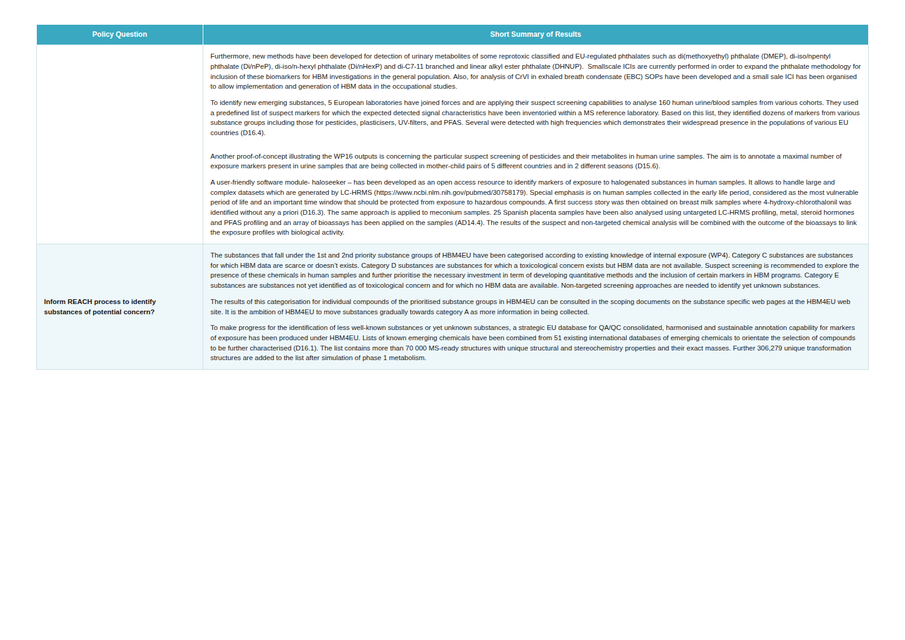| Policy Question | Short Summary of Results |
| --- | --- |
| | Furthermore, new methods have been developed for detection of urinary metabolites of some reprotoxic classified and EU-regulated phthalates such as di(methoxyethyl) phthalate (DMEP), di-iso/npentyl phthalate (Di/nPeP), di-iso/n-hexyl phthalate (Di/nHexP) and di-C7-11 branched and linear alkyl ester phthalate (DHNUP). Smallscale ICIs are currently performed in order to expand the phthalate methodology for inclusion of these biomarkers for HBM investigations in the general population. Also, for analysis of CrVI in exhaled breath condensate (EBC) SOPs have been developed and a small sale ICI has been organised to allow implementation and generation of HBM data in the occupational studies. To identify new emerging substances, 5 European laboratories have joined forces and are applying their suspect screening capabilities to analyse 160 human urine/blood samples from various cohorts. They used a predefined list of suspect markers for which the expected detected signal characteristics have been inventoried within a MS reference laboratory. Based on this list, they identified dozens of markers from various substance groups including those for pesticides, plasticisers, UV-filters, and PFAS. Several were detected with high frequencies which demonstrates their widespread presence in the populations of various EU countries (D16.4). Another proof-of-concept illustrating the WP16 outputs is concerning the particular suspect screening of pesticides and their metabolites in human urine samples. The aim is to annotate a maximal number of exposure markers present in urine samples that are being collected in mother-child pairs of 5 different countries and in 2 different seasons (D15.6). A user-friendly software module- haloseeker – has been developed as an open access resource to identify markers of exposure to halogenated substances in human samples. It allows to handle large and complex datasets which are generated by LC-HRMS (https://www.ncbi.nlm.nih.gov/pubmed/30758179). Special emphasis is on human samples collected in the early life period, considered as the most vulnerable period of life and an important time window that should be protected from exposure to hazardous compounds. A first success story was then obtained on breast milk samples where 4-hydroxy-chlorothalonil was identified without any a priori (D16.3). The same approach is applied to meconium samples. 25 Spanish placenta samples have been also analysed using untargeted LC-HRMS profiling, metal, steroid hormones and PFAS profiling and an array of bioassays has been applied on the samples (AD14.4). The results of the suspect and non-targeted chemical analysis will be combined with the outcome of the bioassays to link the exposure profiles with biological activity. |
| Inform REACH process to identify substances of potential concern? | The substances that fall under the 1st and 2nd priority substance groups of HBM4EU have been categorised according to existing knowledge of internal exposure (WP4). Category C substances are substances for which HBM data are scarce or doesn’t exists. Category D substances are substances for which a toxicological concern exists but HBM data are not available. Suspect screening is recommended to explore the presence of these chemicals in human samples and further prioritise the necessary investment in term of developing quantitative methods and the inclusion of certain markers in HBM programs. Category E substances are substances not yet identified as of toxicological concern and for which no HBM data are available. Non-targeted screening approaches are needed to identify yet unknown substances. The results of this categorisation for individual compounds of the prioritised substance groups in HBM4EU can be consulted in the scoping documents on the substance specific web pages at the HBM4EU web site. It is the ambition of HBM4EU to move substances gradually towards category A as more information in being collected. To make progress for the identification of less well-known substances or yet unknown substances, a strategic EU database for QA/QC consolidated, harmonised and sustainable annotation capability for markers of exposure has been produced under HBM4EU. Lists of known emerging chemicals have been combined from 51 existing international databases of emerging chemicals to orientate the selection of compounds to be further characterised (D16.1). The list contains more than 70 000 MS-ready structures with unique structural and stereochemistry properties and their exact masses. Further 306,279 unique transformation structures are added to the list after simulation of phase 1 metabolism. |